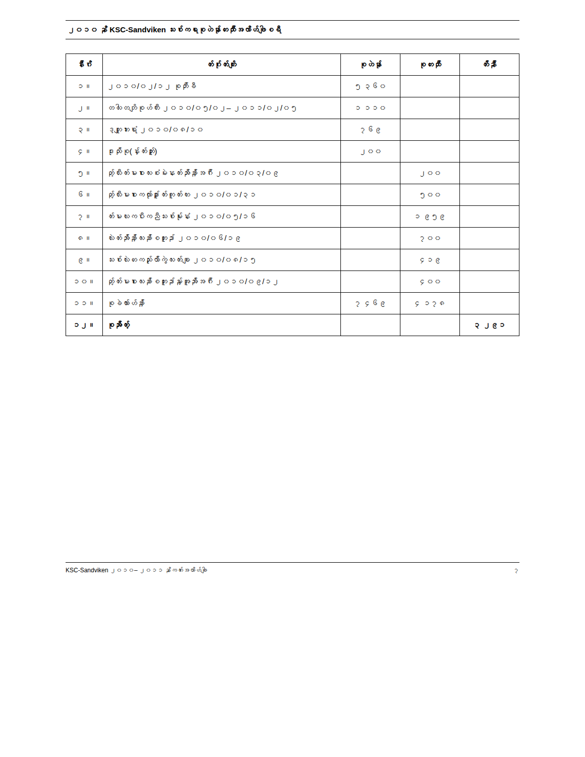၂၀၁၀ နံၣ် KSC-Sandviken သးစၢ်ကရၢစုဟဲနုာ်ဟးထီၣ်အလံာ်ဟ်ဖျါစရီ
| နီၢ်ဂံၢ် | တၢ်ဂုၢ်တၢ်ကျိၤ | စုဟဲနုာ် | စုဟးထီၣ် | တိၢ်နီၣ် |
| --- | --- | --- | --- | --- |
| ၁။ | ၂၀၁၀/၀၂/၁၂ စုတီၣ်ခီ | ၅ ၃၆၀ | | |
| ၂။ | တလါတဘျိစုဟ်ကီၤ ၂၀၁၀/၀၅/၀၂– ၂၀၁၁/၀၂/၀၅ | ၁ ၁၁၀ | | |
| ၃။ | ဒ့ဘျူဘၢၤရံၤ ၂၀၁၀/၀၈/၁၀ | ၇၆၉ | | |
| ၄။ | ဒုးလိၣ်စု(နှၢ်တၢ်ဘူၣ်) | ၂၀၀ | | |
| ၅။ | ဟ့ၣ်လီၤတၢ်မၤစၢၤလၢစံးမဲးနၤတၢ်အိၣ်ဖှိၣ်အဂီၢ် ၂၀၁၀/၀၃/၀၉ | | ၂၀၀ | |
| ၆။ | ဟ့ၣ်လီၤမၤစၢၤကလုာ်ဒူၣ်တၢ်ကူတၢ်ကၤ ၂၀၁၀/၀၁/၃၁ | | ၅၀၀ | |
| ၇။ | တၢ်မၤလၤကပီၤကညီသးစၢ်မုၢ်နံၤ ၂၀၁၀/၀၅/၁၆ | | ၁ ၉၅၉ | |
| ၈။ | လဲၤတၢ်အိၣ်ဖှိၣ်လၢဖိၣ်စဘူးဒၣ် ၂၀၁၀/၀၆/၁၉ | | ၇၀၀ | |
| ၉။ | သးစၢ်လဲၤဟးကသုၣ်လိာ်ကွဲလၢတၢ်ချၢ ၂၀၁၀/၀၈/၁၅ | | ၄၁၉ | |
| ၁၀။ | ဟ့ၣ်တၢ်မၤစၢၤလၢဖိၣ်စဘူးဒၣ်မှၣ်အူအိၣ်အဂီၢ် ၂၀၁၀/၀၉/၁၂ | | ၄၀၀ | |
| ၁၁။ | စုခဲလၢာ်ဟ်ဖှိၣ် | ၇ ၄၆၉ | ၄ ၁၇၈ | |
| ၁၂။ | စုအိၣ်တ့ၢ် | | | ၃ ၂၉၁ |
KSC-Sandviken ၂၀၁၀– ၂၀၁၁ နံၣ်ကတၢၢ်အလံာ်ဟ်ဖျါ ၇